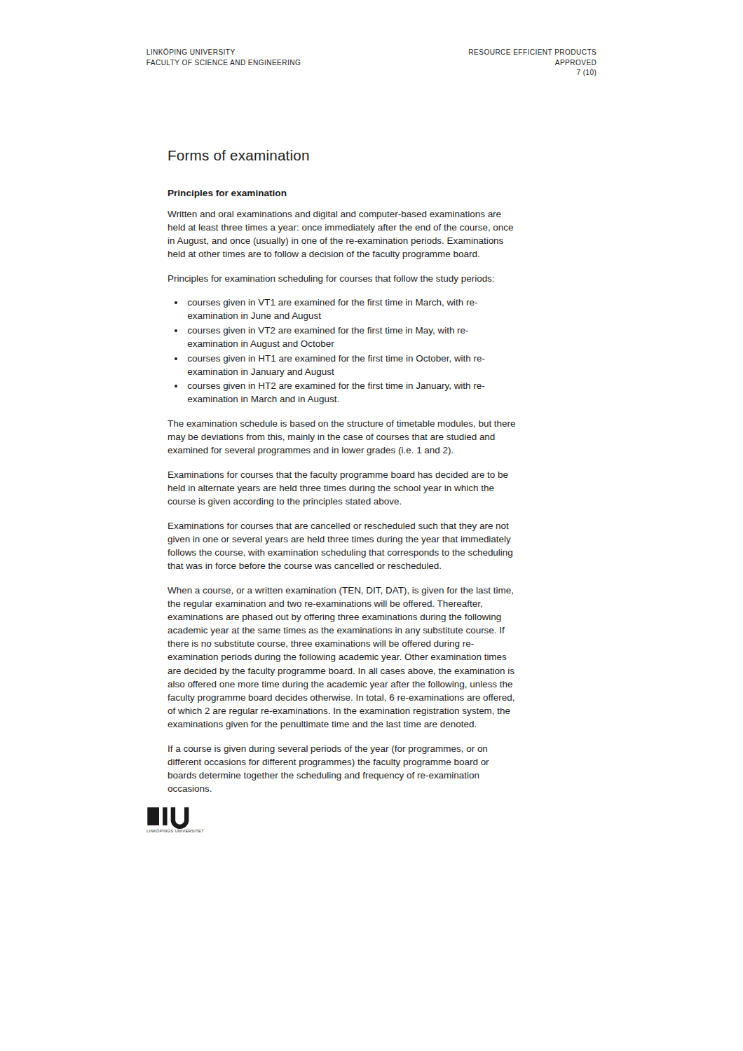Linköping University
Faculty of Science and Engineering
Resource Efficient Products
Approved
7 (10)
Forms of examination
Principles for examination
Written and oral examinations and digital and computer-based examinations are held at least three times a year: once immediately after the end of the course, once in August, and once (usually) in one of the re-examination periods. Examinations held at other times are to follow a decision of the faculty programme board.
Principles for examination scheduling for courses that follow the study periods:
courses given in VT1 are examined for the first time in March, with re-examination in June and August
courses given in VT2 are examined for the first time in May, with re-examination in August and October
courses given in HT1 are examined for the first time in October, with re-examination in January and August
courses given in HT2 are examined for the first time in January, with re-examination in March and in August.
The examination schedule is based on the structure of timetable modules, but there may be deviations from this, mainly in the case of courses that are studied and examined for several programmes and in lower grades (i.e. 1 and 2).
Examinations for courses that the faculty programme board has decided are to be held in alternate years are held three times during the school year in which the course is given according to the principles stated above.
Examinations for courses that are cancelled or rescheduled such that they are not given in one or several years are held three times during the year that immediately follows the course, with examination scheduling that corresponds to the scheduling that was in force before the course was cancelled or rescheduled.
When a course, or a written examination (TEN, DIT, DAT), is given for the last time, the regular examination and two re-examinations will be offered. Thereafter, examinations are phased out by offering three examinations during the following academic year at the same times as the examinations in any substitute course. If there is no substitute course, three examinations will be offered during re-examination periods during the following academic year. Other examination times are decided by the faculty programme board. In all cases above, the examination is also offered one more time during the academic year after the following, unless the faculty programme board decides otherwise. In total, 6 re-examinations are offered, of which 2 are regular re-examinations. In the examination registration system, the examinations given for the penultimate time and the last time are denoted.
If a course is given during several periods of the year (for programmes, or on different occasions for different programmes) the faculty programme board or boards determine together the scheduling and frequency of re-examination occasions.
LINKÖPINGS UNIVERSITET